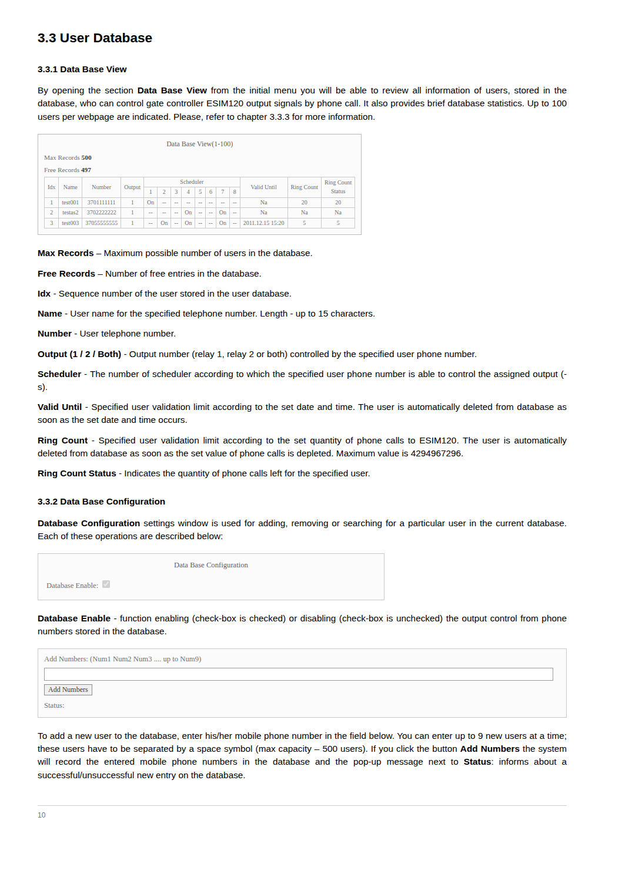3.3 User Database
3.3.1 Data Base View
By opening the section Data Base View from the initial menu you will be able to review all information of users, stored in the database, who can control gate controller ESIM120 output signals by phone call. It also provides brief database statistics. Up to 100 users per webpage are indicated. Please, refer to chapter 3.3.3 for more information.
Data Base View(1-100)
Max Records 500
Free Records 497
| Idx | Name | Number | Output | Scheduler | Valid Until | Ring Count | Ring Count Status |
| --- | --- | --- | --- | --- | --- | --- | --- |
| 1 | 2 | 3 | 4 | 5 | 6 | 7 | 8 |
| 1 | test001 | 3701111111 | 1 | On | -- | -- | -- | -- | -- | -- | -- | Na | 20 | 20 |
| 2 | testas2 | 3702222222 | 1 | -- | -- | -- | On | -- | -- | On | -- | Na | Na | Na |
| 3 | test003 | 37055555555 | 1 | -- | On | -- | On | -- | -- | On | -- | 2011.12.15 15:20 | 5 | 5 |
Max Records – Maximum possible number of users in the database.
Free Records – Number of free entries in the database.
Idx - Sequence number of the user stored in the user database.
Name - User name for the specified telephone number. Length - up to 15 characters.
Number - User telephone number.
Output (1 / 2 / Both) - Output number (relay 1, relay 2 or both) controlled by the specified user phone number.
Scheduler - The number of scheduler according to which the specified user phone number is able to control the assigned output (-s).
Valid Until - Specified user validation limit according to the set date and time. The user is automatically deleted from database as soon as the set date and time occurs.
Ring Count - Specified user validation limit according to the set quantity of phone calls to ESIM120. The user is automatically deleted from database as soon as the set value of phone calls is depleted. Maximum value is 4294967296.
Ring Count Status - Indicates the quantity of phone calls left for the specified user.
3.3.2 Data Base Configuration
Database Configuration settings window is used for adding, removing or searching for a particular user in the current database. Each of these operations are described below:
Data Base Configuration
Database Enable:
Database Enable - function enabling (check-box is checked) or disabling (check-box is unchecked) the output control from phone numbers stored in the database.
Add Numbers: (Num1 Num2 Num3 .... up to Num9)
Add Numbers
Status:
To add a new user to the database, enter his/her mobile phone number in the field below. You can enter up to 9 new users at a time; these users have to be separated by a space symbol (max capacity – 500 users). If you click the button Add Numbers the system will record the entered mobile phone numbers in the database and the pop-up message next to Status: informs about a successful/unsuccessful new entry on the database.
10